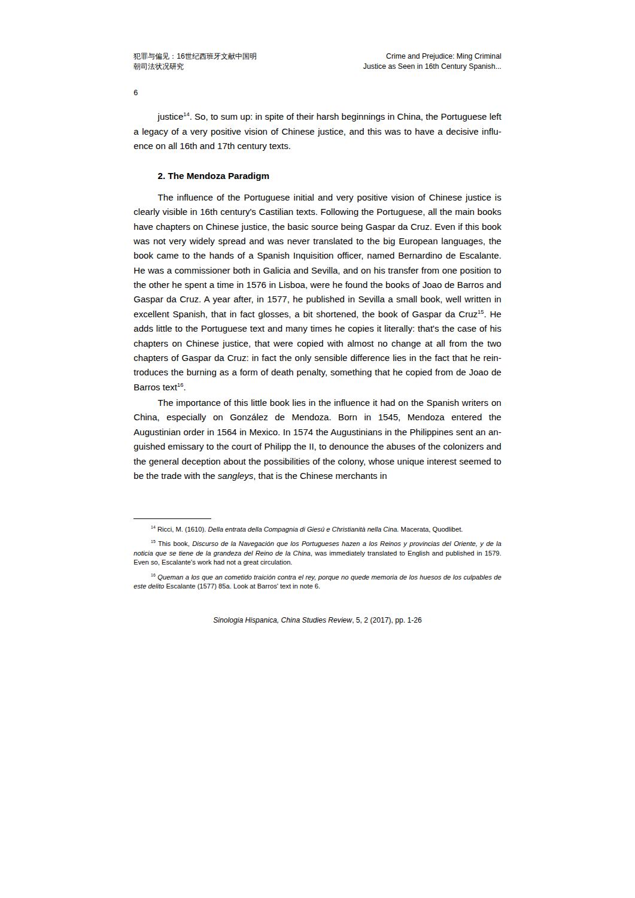犯罪与偏见：16世纪西班牙文献中国明
朝司法状况研究
Crime and Prejudice: Ming Criminal
Justice as Seen in 16th Century Spanish...
6
justice14. So, to sum up: in spite of their harsh beginnings in China, the Portuguese left a legacy of a very positive vision of Chinese justice, and this was to have a decisive influence on all 16th and 17th century texts.
2. The Mendoza Paradigm
The influence of the Portuguese initial and very positive vision of Chinese justice is clearly visible in 16th century's Castilian texts. Following the Portuguese, all the main books have chapters on Chinese justice, the basic source being Gaspar da Cruz. Even if this book was not very widely spread and was never translated to the big European languages, the book came to the hands of a Spanish Inquisition officer, named Bernardino de Escalante. He was a commissioner both in Galicia and Sevilla, and on his transfer from one position to the other he spent a time in 1576 in Lisboa, were he found the books of Joao de Barros and Gaspar da Cruz. A year after, in 1577, he published in Sevilla a small book, well written in excellent Spanish, that in fact glosses, a bit shortened, the book of Gaspar da Cruz15. He adds little to the Portuguese text and many times he copies it literally: that's the case of his chapters on Chinese justice, that were copied with almost no change at all from the two chapters of Gaspar da Cruz: in fact the only sensible difference lies in the fact that he reintroduces the burning as a form of death penalty, something that he copied from de Joao de Barros text16.
The importance of this little book lies in the influence it had on the Spanish writers on China, especially on González de Mendoza. Born in 1545, Mendoza entered the Augustinian order in 1564 in Mexico. In 1574 the Augustinians in the Philippines sent an anguished emissary to the court of Philipp the II, to denounce the abuses of the colonizers and the general deception about the possibilities of the colony, whose unique interest seemed to be the trade with the sangleys, that is the Chinese merchants in
14 Ricci, M. (1610). Della entrata della Compagnia di Giesú e Christianità nella Cina. Macerata, Quodlibet.
15 This book, Discurso de la Navegación que los Portugueses hazen a los Reinos y provincias del Oriente, y de la noticia que se tiene de la grandeza del Reino de la China, was immediately translated to English and published in 1579. Even so, Escalante's work had not a great circulation.
16 Queman a los que an cometido traición contra el rey, porque no quede memoria de los huesos de los culpables de este delito Escalante (1577) 85a. Look at Barros' text in note 6.
Sinologia Hispanica, China Studies Review, 5, 2 (2017), pp. 1-26